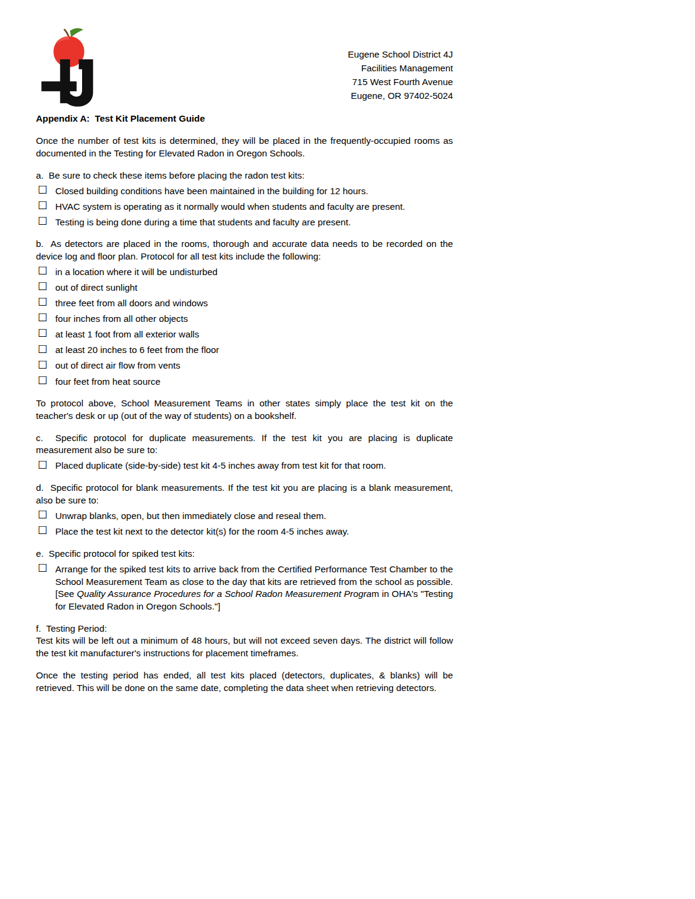Eugene School District 4J
Facilities Management
715 West Fourth Avenue
Eugene, OR 97402-5024
Appendix A: Test Kit Placement Guide
Once the number of test kits is determined, they will be placed in the frequently-occupied rooms as documented in the Testing for Elevated Radon in Oregon Schools.
a. Be sure to check these items before placing the radon test kits:
Closed building conditions have been maintained in the building for 12 hours.
HVAC system is operating as it normally would when students and faculty are present.
Testing is being done during a time that students and faculty are present.
b. As detectors are placed in the rooms, thorough and accurate data needs to be recorded on the device log and floor plan. Protocol for all test kits include the following:
in a location where it will be undisturbed
out of direct sunlight
three feet from all doors and windows
four inches from all other objects
at least 1 foot from all exterior walls
at least 20 inches to 6 feet from the floor
out of direct air flow from vents
four feet from heat source
To protocol above, School Measurement Teams in other states simply place the test kit on the teacher's desk or up (out of the way of students) on a bookshelf.
c. Specific protocol for duplicate measurements. If the test kit you are placing is duplicate measurement also be sure to:
Placed duplicate (side-by-side) test kit 4-5 inches away from test kit for that room.
d. Specific protocol for blank measurements. If the test kit you are placing is a blank measurement, also be sure to:
Unwrap blanks, open, but then immediately close and reseal them.
Place the test kit next to the detector kit(s) for the room 4-5 inches away.
e. Specific protocol for spiked test kits:
Arrange for the spiked test kits to arrive back from the Certified Performance Test Chamber to the School Measurement Team as close to the day that kits are retrieved from the school as possible. [See Quality Assurance Procedures for a School Radon Measurement Program in OHA's "Testing for Elevated Radon in Oregon Schools."]
f. Testing Period:
Test kits will be left out a minimum of 48 hours, but will not exceed seven days. The district will follow the test kit manufacturer's instructions for placement timeframes.
Once the testing period has ended, all test kits placed (detectors, duplicates, & blanks) will be retrieved. This will be done on the same date, completing the data sheet when retrieving detectors.